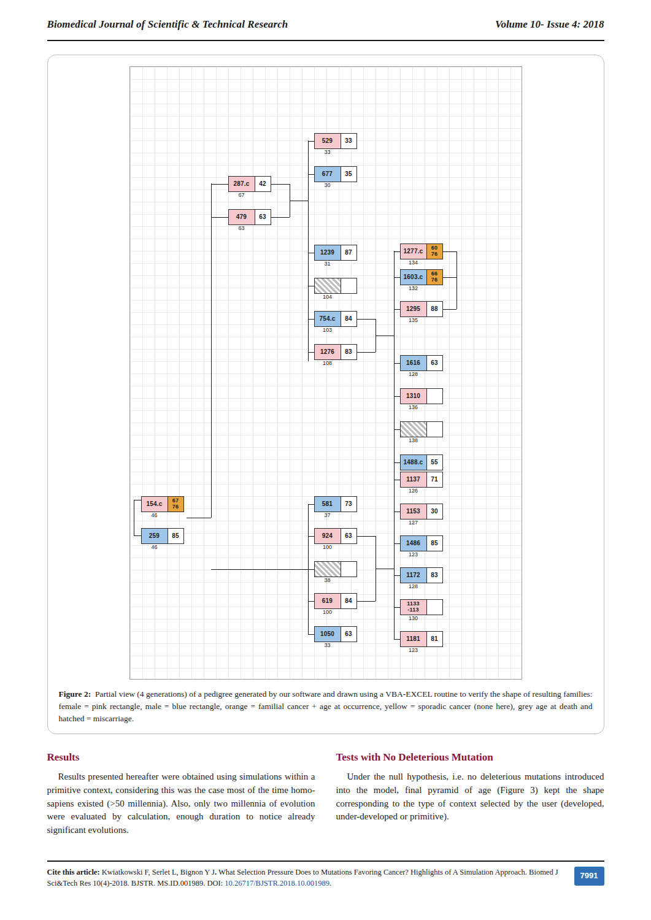Biomedical Journal of Scientific & Technical Research
Volume 10- Issue 4: 2018
154.c
6776
46
259
85
46
287.c
42
67
479
63
63
529
33
33
677
35
30
1239
87
31
104
754.c
84
103
1276
83
108
1277.c
6076
134
1603.c
6676
132
1295
88
135
1616
63
128
1310
136
138
1488.c
55
146
581
73
37
924
63
100
38
619
84
100
1050
63
33
1137
71
126
1153
30
127
1486
85
123
1172
83
128
1133-113
130
1181
81
123
Figure 2: Partial view (4 generations) of a pedigree generated by our software and drawn using a VBA-EXCEL routine to verify the shape of resulting families: female = pink rectangle, male = blue rectangle, orange = familial cancer + age at occurrence, yellow = sporadic cancer (none here), grey age at death and hatched = miscarriage.
Results
Results presented hereafter were obtained using simulations within a primitive context, considering this was the case most of the time homo-sapiens existed (>50 millennia). Also, only two millennia of evolution were evaluated by calculation, enough duration to notice already significant evolutions.
Tests with No Deleterious Mutation
Under the null hypothesis, i.e. no deleterious mutations introduced into the model, final pyramid of age (Figure 3) kept the shape corresponding to the type of context selected by the user (developed, under-developed or primitive).
Cite this article: Kwiatkowski F, Serlet L, Bignon Y J. What Selection Pressure Does to Mutations Favoring Cancer? Highlights of A Simulation Approach. Biomed J Sci&Tech Res 10(4)-2018. BJSTR. MS.ID.001989. DOI: 10.26717/BJSTR.2018.10.001989.
7991